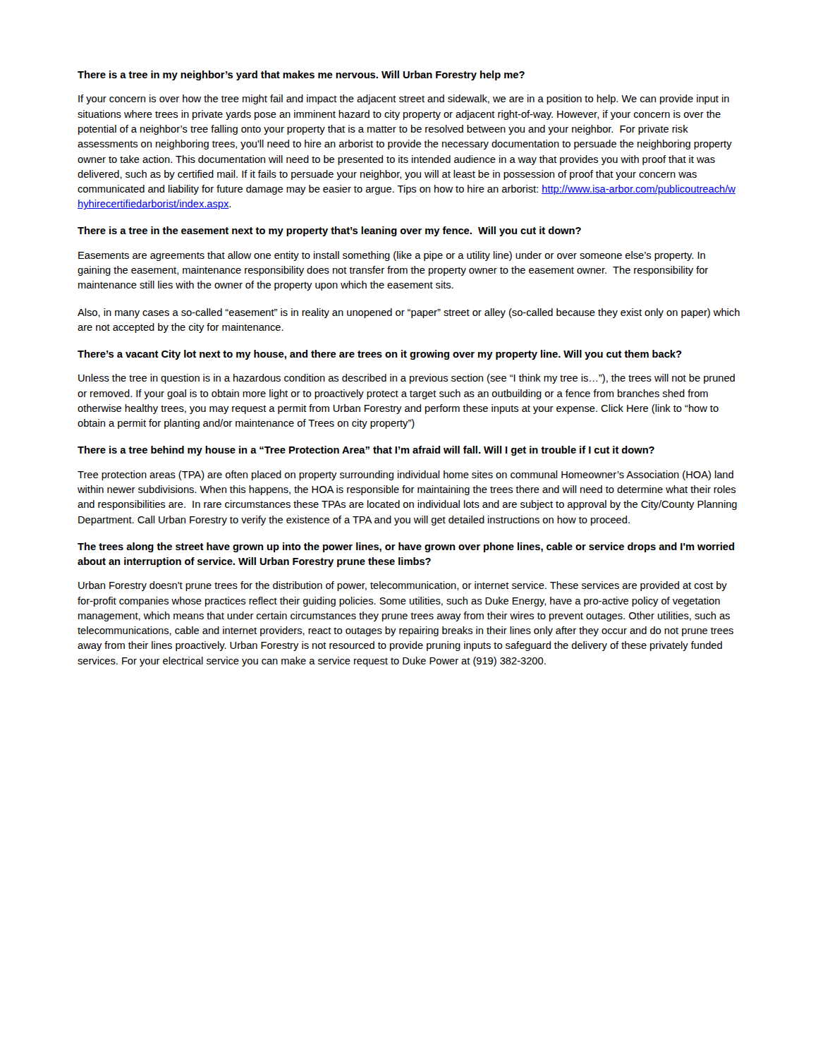There is a tree in my neighbor’s yard that makes me nervous. Will Urban Forestry help me?
If your concern is over how the tree might fail and impact the adjacent street and sidewalk, we are in a position to help. We can provide input in situations where trees in private yards pose an imminent hazard to city property or adjacent right-of-way. However, if your concern is over the potential of a neighbor’s tree falling onto your property that is a matter to be resolved between you and your neighbor. For private risk assessments on neighboring trees, you'll need to hire an arborist to provide the necessary documentation to persuade the neighboring property owner to take action. This documentation will need to be presented to its intended audience in a way that provides you with proof that it was delivered, such as by certified mail. If it fails to persuade your neighbor, you will at least be in possession of proof that your concern was communicated and liability for future damage may be easier to argue. Tips on how to hire an arborist: http://www.isa-arbor.com/publicoutreach/whyhirecertifiedarborist/index.aspx.
There is a tree in the easement next to my property that’s leaning over my fence. Will you cut it down?
Easements are agreements that allow one entity to install something (like a pipe or a utility line) under or over someone else’s property. In gaining the easement, maintenance responsibility does not transfer from the property owner to the easement owner. The responsibility for maintenance still lies with the owner of the property upon which the easement sits.
Also, in many cases a so-called “easement” is in reality an unopened or “paper” street or alley (so-called because they exist only on paper) which are not accepted by the city for maintenance.
There’s a vacant City lot next to my house, and there are trees on it growing over my property line. Will you cut them back?
Unless the tree in question is in a hazardous condition as described in a previous section (see “I think my tree is…”), the trees will not be pruned or removed. If your goal is to obtain more light or to proactively protect a target such as an outbuilding or a fence from branches shed from otherwise healthy trees, you may request a permit from Urban Forestry and perform these inputs at your expense. Click Here (link to “how to obtain a permit for planting and/or maintenance of Trees on city property”)
There is a tree behind my house in a “Tree Protection Area” that I’m afraid will fall. Will I get in trouble if I cut it down?
Tree protection areas (TPA) are often placed on property surrounding individual home sites on communal Homeowner’s Association (HOA) land within newer subdivisions. When this happens, the HOA is responsible for maintaining the trees there and will need to determine what their roles and responsibilities are. In rare circumstances these TPAs are located on individual lots and are subject to approval by the City/County Planning Department. Call Urban Forestry to verify the existence of a TPA and you will get detailed instructions on how to proceed.
The trees along the street have grown up into the power lines, or have grown over phone lines, cable or service drops and I'm worried about an interruption of service. Will Urban Forestry prune these limbs?
Urban Forestry doesn't prune trees for the distribution of power, telecommunication, or internet service. These services are provided at cost by for-profit companies whose practices reflect their guiding policies. Some utilities, such as Duke Energy, have a pro-active policy of vegetation management, which means that under certain circumstances they prune trees away from their wires to prevent outages. Other utilities, such as telecommunications, cable and internet providers, react to outages by repairing breaks in their lines only after they occur and do not prune trees away from their lines proactively. Urban Forestry is not resourced to provide pruning inputs to safeguard the delivery of these privately funded services. For your electrical service you can make a service request to Duke Power at (919) 382-3200.